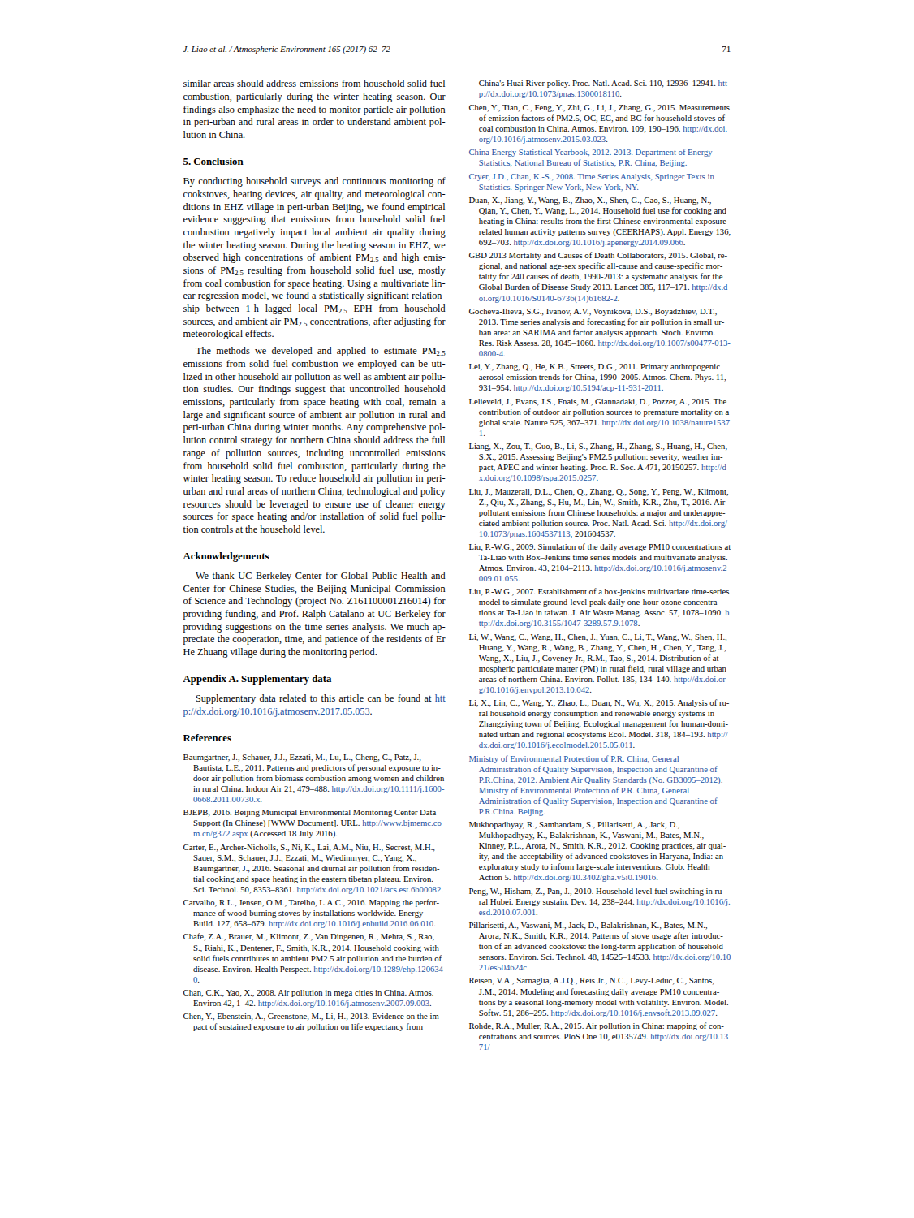J. Liao et al. / Atmospheric Environment 165 (2017) 62–72 71
similar areas should address emissions from household solid fuel combustion, particularly during the winter heating season. Our findings also emphasize the need to monitor particle air pollution in peri-urban and rural areas in order to understand ambient pollution in China.
5. Conclusion
By conducting household surveys and continuous monitoring of cookstoves, heating devices, air quality, and meteorological conditions in EHZ village in peri-urban Beijing, we found empirical evidence suggesting that emissions from household solid fuel combustion negatively impact local ambient air quality during the winter heating season. During the heating season in EHZ, we observed high concentrations of ambient PM2.5 and high emissions of PM2.5 resulting from household solid fuel use, mostly from coal combustion for space heating. Using a multivariate linear regression model, we found a statistically significant relationship between 1-h lagged local PM2.5 EPH from household sources, and ambient air PM2.5 concentrations, after adjusting for meteorological effects.
The methods we developed and applied to estimate PM2.5 emissions from solid fuel combustion we employed can be utilized in other household air pollution as well as ambient air pollution studies. Our findings suggest that uncontrolled household emissions, particularly from space heating with coal, remain a large and significant source of ambient air pollution in rural and peri-urban China during winter months. Any comprehensive pollution control strategy for northern China should address the full range of pollution sources, including uncontrolled emissions from household solid fuel combustion, particularly during the winter heating season. To reduce household air pollution in peri-urban and rural areas of northern China, technological and policy resources should be leveraged to ensure use of cleaner energy sources for space heating and/or installation of solid fuel pollution controls at the household level.
Acknowledgements
We thank UC Berkeley Center for Global Public Health and Center for Chinese Studies, the Beijing Municipal Commission of Science and Technology (project No. Z161100001216014) for providing funding, and Prof. Ralph Catalano at UC Berkeley for providing suggestions on the time series analysis. We much appreciate the cooperation, time, and patience of the residents of Er He Zhuang village during the monitoring period.
Appendix A. Supplementary data
Supplementary data related to this article can be found at http://dx.doi.org/10.1016/j.atmosenv.2017.05.053.
References
Baumgartner, J., Schauer, J.J., Ezzati, M., Lu, L., Cheng, C., Patz, J., Bautista, L.E., 2011. Patterns and predictors of personal exposure to indoor air pollution from biomass combustion among women and children in rural China. Indoor Air 21, 479–488. http://dx.doi.org/10.1111/j.1600-0668.2011.00730.x.
BJEPB, 2016. Beijing Municipal Environmental Monitoring Center Data Support (In Chinese) [WWW Document]. URL. http://www.bjmemc.com.cn/g372.aspx (Accessed 18 July 2016).
Carter, E., Archer-Nicholls, S., Ni, K., Lai, A.M., Niu, H., Secrest, M.H., Sauer, S.M., Schauer, J.J., Ezzati, M., Wiedinmyer, C., Yang, X., Baumgartner, J., 2016. Seasonal and diurnal air pollution from residential cooking and space heating in the eastern tibetan plateau. Environ. Sci. Technol. 50, 8353–8361. http://dx.doi.org/10.1021/acs.est.6b00082.
Carvalho, R.L., Jensen, O.M., Tarelho, L.A.C., 2016. Mapping the performance of wood-burning stoves by installations worldwide. Energy Build. 127, 658–679. http://dx.doi.org/10.1016/j.enbuild.2016.06.010.
Chafe, Z.A., Brauer, M., Klimont, Z., Van Dingenen, R., Mehta, S., Rao, S., Riahi, K., Dentener, F., Smith, K.R., 2014. Household cooking with solid fuels contributes to ambient PM2.5 air pollution and the burden of disease. Environ. Health Perspect. http://dx.doi.org/10.1289/ehp.1206340.
Chan, C.K., Yao, X., 2008. Air pollution in mega cities in China. Atmos. Environ 42, 1–42. http://dx.doi.org/10.1016/j.atmosenv.2007.09.003.
Chen, Y., Ebenstein, A., Greenstone, M., Li, H., 2013. Evidence on the impact of sustained exposure to air pollution on life expectancy from China's Huai River policy. Proc. Natl. Acad. Sci. 110, 12936–12941. http://dx.doi.org/10.1073/pnas.1300018110.
Chen, Y., Tian, C., Feng, Y., Zhi, G., Li, J., Zhang, G., 2015. Measurements of emission factors of PM2.5, OC, EC, and BC for household stoves of coal combustion in China. Atmos. Environ. 109, 190–196. http://dx.doi.org/10.1016/j.atmosenv.2015.03.023.
China Energy Statistical Yearbook, 2012. 2013. Department of Energy Statistics, National Bureau of Statistics, P.R. China, Beijing.
Cryer, J.D., Chan, K.-S., 2008. Time Series Analysis, Springer Texts in Statistics. Springer New York, New York, NY.
Duan, X., Jiang, Y., Wang, B., Zhao, X., Shen, G., Cao, S., Huang, N., Qian, Y., Chen, Y., Wang, L., 2014. Household fuel use for cooking and heating in China: results from the first Chinese environmental exposure-related human activity patterns survey (CEERHAPS). Appl. Energy 136, 692–703. http://dx.doi.org/10.1016/j.apenergy.2014.09.066.
GBD 2013 Mortality and Causes of Death Collaborators, 2015. Global, regional, and national age-sex specific all-cause and cause-specific mortality for 240 causes of death, 1990-2013: a systematic analysis for the Global Burden of Disease Study 2013. Lancet 385, 117–171. http://dx.doi.org/10.1016/S0140-6736(14)61682-2.
Gocheva-Ilieva, S.G., Ivanov, A.V., Voynikova, D.S., Boyadzhiev, D.T., 2013. Time series analysis and forecasting for air pollution in small urban area: an SARIMA and factor analysis approach. Stoch. Environ. Res. Risk Assess. 28, 1045–1060. http://dx.doi.org/10.1007/s00477-013-0800-4.
Lei, Y., Zhang, Q., He, K.B., Streets, D.G., 2011. Primary anthropogenic aerosol emission trends for China, 1990–2005. Atmos. Chem. Phys. 11, 931–954. http://dx.doi.org/10.5194/acp-11-931-2011.
Lelieveld, J., Evans, J.S., Fnais, M., Giannadaki, D., Pozzer, A., 2015. The contribution of outdoor air pollution sources to premature mortality on a global scale. Nature 525, 367–371. http://dx.doi.org/10.1038/nature15371.
Liang, X., Zou, T., Guo, B., Li, S., Zhang, H., Zhang, S., Huang, H., Chen, S.X., 2015. Assessing Beijing's PM2.5 pollution: severity, weather impact, APEC and winter heating. Proc. R. Soc. A 471, 20150257. http://dx.doi.org/10.1098/rspa.2015.0257.
Liu, J., Mauzerall, D.L., Chen, Q., Zhang, Q., Song, Y., Peng, W., Klimont, Z., Qiu, X., Zhang, S., Hu, M., Lin, W., Smith, K.R., Zhu, T., 2016. Air pollutant emissions from Chinese households: a major and underappreciated ambient pollution source. Proc. Natl. Acad. Sci. http://dx.doi.org/10.1073/pnas.1604537113, 201604537.
Liu, P.-W.G., 2009. Simulation of the daily average PM10 concentrations at Ta-Liao with Box–Jenkins time series models and multivariate analysis. Atmos. Environ. 43, 2104–2113. http://dx.doi.org/10.1016/j.atmosenv.2009.01.055.
Liu, P.-W.G., 2007. Establishment of a box-jenkins multivariate time-series model to simulate ground-level peak daily one-hour ozone concentrations at Ta-Liao in taiwan. J. Air Waste Manag. Assoc. 57, 1078–1090. http://dx.doi.org/10.3155/1047-3289.57.9.1078.
Li, W., Wang, C., Wang, H., Chen, J., Yuan, C., Li, T., Wang, W., Shen, H., Huang, Y., Wang, R., Wang, B., Zhang, Y., Chen, H., Chen, Y., Tang, J., Wang, X., Liu, J., Coveney Jr., R.M., Tao, S., 2014. Distribution of atmospheric particulate matter (PM) in rural field, rural village and urban areas of northern China. Environ. Pollut. 185, 134–140. http://dx.doi.org/10.1016/j.envpol.2013.10.042.
Li, X., Lin, C., Wang, Y., Zhao, L., Duan, N., Wu, X., 2015. Analysis of rural household energy consumption and renewable energy systems in Zhangziying town of Beijing. Ecological management for human-dominated urban and regional ecosystems Ecol. Model. 318, 184–193. http://dx.doi.org/10.1016/j.ecolmodel.2015.05.011.
Ministry of Environmental Protection of P.R. China, General Administration of Quality Supervision, Inspection and Quarantine of P.R.China, 2012. Ambient Air Quality Standards (No. GB3095–2012). Ministry of Environmental Protection of P.R. China, General Administration of Quality Supervision, Inspection and Quarantine of P.R.China. Beijing.
Mukhopadhyay, R., Sambandam, S., Pillarisetti, A., Jack, D., Mukhopadhyay, K., Balakrishnan, K., Vaswani, M., Bates, M.N., Kinney, P.L., Arora, N., Smith, K.R., 2012. Cooking practices, air quality, and the acceptability of advanced cookstoves in Haryana, India: an exploratory study to inform large-scale interventions. Glob. Health Action 5. http://dx.doi.org/10.3402/gha.v5i0.19016.
Peng, W., Hisham, Z., Pan, J., 2010. Household level fuel switching in rural Hubei. Energy sustain. Dev. 14, 238–244. http://dx.doi.org/10.1016/j.esd.2010.07.001.
Pillarisetti, A., Vaswani, M., Jack, D., Balakrishnan, K., Bates, M.N., Arora, N.K., Smith, K.R., 2014. Patterns of stove usage after introduction of an advanced cookstove: the long-term application of household sensors. Environ. Sci. Technol. 48, 14525–14533. http://dx.doi.org/10.1021/es504624c.
Reisen, V.A., Sarnaglia, A.J.Q., Reis Jr., N.C., Lévy-Leduc, C., Santos, J.M., 2014. Modeling and forecasting daily average PM10 concentrations by a seasonal long-memory model with volatility. Environ. Model. Softw. 51, 286–295. http://dx.doi.org/10.1016/j.envsoft.2013.09.027.
Rohde, R.A., Muller, R.A., 2015. Air pollution in China: mapping of concentrations and sources. PloS One 10, e0135749. http://dx.doi.org/10.1371/